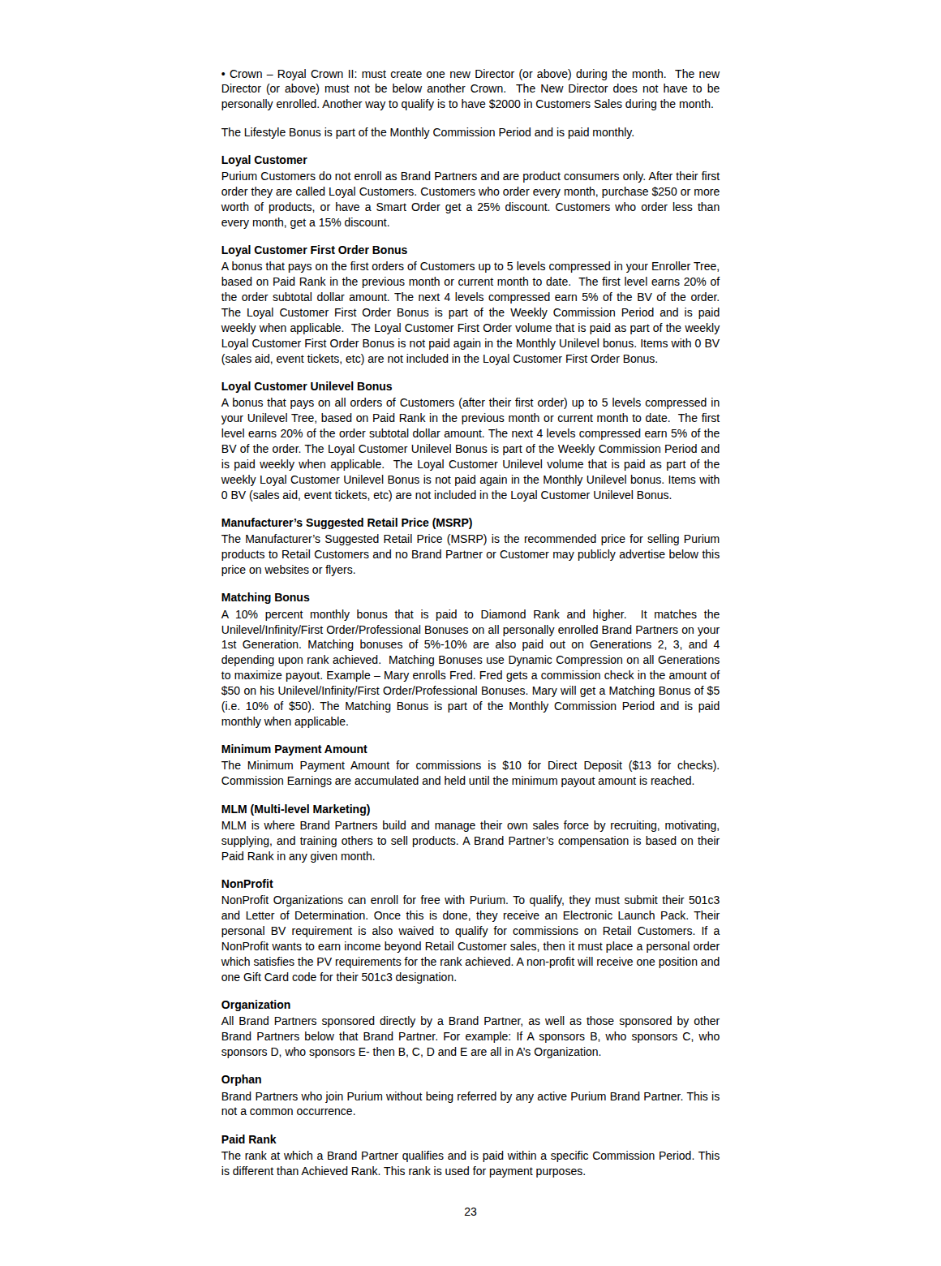• Crown – Royal Crown II: must create one new Director (or above) during the month. The new Director (or above) must not be below another Crown. The New Director does not have to be personally enrolled. Another way to qualify is to have $2000 in Customers Sales during the month.
The Lifestyle Bonus is part of the Monthly Commission Period and is paid monthly.
Loyal Customer
Purium Customers do not enroll as Brand Partners and are product consumers only. After their first order they are called Loyal Customers. Customers who order every month, purchase $250 or more worth of products, or have a Smart Order get a 25% discount. Customers who order less than every month, get a 15% discount.
Loyal Customer First Order Bonus
A bonus that pays on the first orders of Customers up to 5 levels compressed in your Enroller Tree, based on Paid Rank in the previous month or current month to date. The first level earns 20% of the order subtotal dollar amount. The next 4 levels compressed earn 5% of the BV of the order. The Loyal Customer First Order Bonus is part of the Weekly Commission Period and is paid weekly when applicable. The Loyal Customer First Order volume that is paid as part of the weekly Loyal Customer First Order Bonus is not paid again in the Monthly Unilevel bonus. Items with 0 BV (sales aid, event tickets, etc) are not included in the Loyal Customer First Order Bonus.
Loyal Customer Unilevel Bonus
A bonus that pays on all orders of Customers (after their first order) up to 5 levels compressed in your Unilevel Tree, based on Paid Rank in the previous month or current month to date. The first level earns 20% of the order subtotal dollar amount. The next 4 levels compressed earn 5% of the BV of the order. The Loyal Customer Unilevel Bonus is part of the Weekly Commission Period and is paid weekly when applicable. The Loyal Customer Unilevel volume that is paid as part of the weekly Loyal Customer Unilevel Bonus is not paid again in the Monthly Unilevel bonus. Items with 0 BV (sales aid, event tickets, etc) are not included in the Loyal Customer Unilevel Bonus.
Manufacturer’s Suggested Retail Price (MSRP)
The Manufacturer’s Suggested Retail Price (MSRP) is the recommended price for selling Purium products to Retail Customers and no Brand Partner or Customer may publicly advertise below this price on websites or flyers.
Matching Bonus
A 10% percent monthly bonus that is paid to Diamond Rank and higher. It matches the Unilevel/Infinity/First Order/Professional Bonuses on all personally enrolled Brand Partners on your 1st Generation. Matching bonuses of 5%-10% are also paid out on Generations 2, 3, and 4 depending upon rank achieved. Matching Bonuses use Dynamic Compression on all Generations to maximize payout. Example – Mary enrolls Fred. Fred gets a commission check in the amount of $50 on his Unilevel/Infinity/First Order/Professional Bonuses. Mary will get a Matching Bonus of $5 (i.e. 10% of $50). The Matching Bonus is part of the Monthly Commission Period and is paid monthly when applicable.
Minimum Payment Amount
The Minimum Payment Amount for commissions is $10 for Direct Deposit ($13 for checks). Commission Earnings are accumulated and held until the minimum payout amount is reached.
MLM (Multi-level Marketing)
MLM is where Brand Partners build and manage their own sales force by recruiting, motivating, supplying, and training others to sell products. A Brand Partner’s compensation is based on their Paid Rank in any given month.
NonProfit
NonProfit Organizations can enroll for free with Purium. To qualify, they must submit their 501c3 and Letter of Determination. Once this is done, they receive an Electronic Launch Pack. Their personal BV requirement is also waived to qualify for commissions on Retail Customers. If a NonProfit wants to earn income beyond Retail Customer sales, then it must place a personal order which satisfies the PV requirements for the rank achieved. A non-profit will receive one position and one Gift Card code for their 501c3 designation.
Organization
All Brand Partners sponsored directly by a Brand Partner, as well as those sponsored by other Brand Partners below that Brand Partner. For example: If A sponsors B, who sponsors C, who sponsors D, who sponsors E- then B, C, D and E are all in A’s Organization.
Orphan
Brand Partners who join Purium without being referred by any active Purium Brand Partner. This is not a common occurrence.
Paid Rank
The rank at which a Brand Partner qualifies and is paid within a specific Commission Period. This is different than Achieved Rank. This rank is used for payment purposes.
23